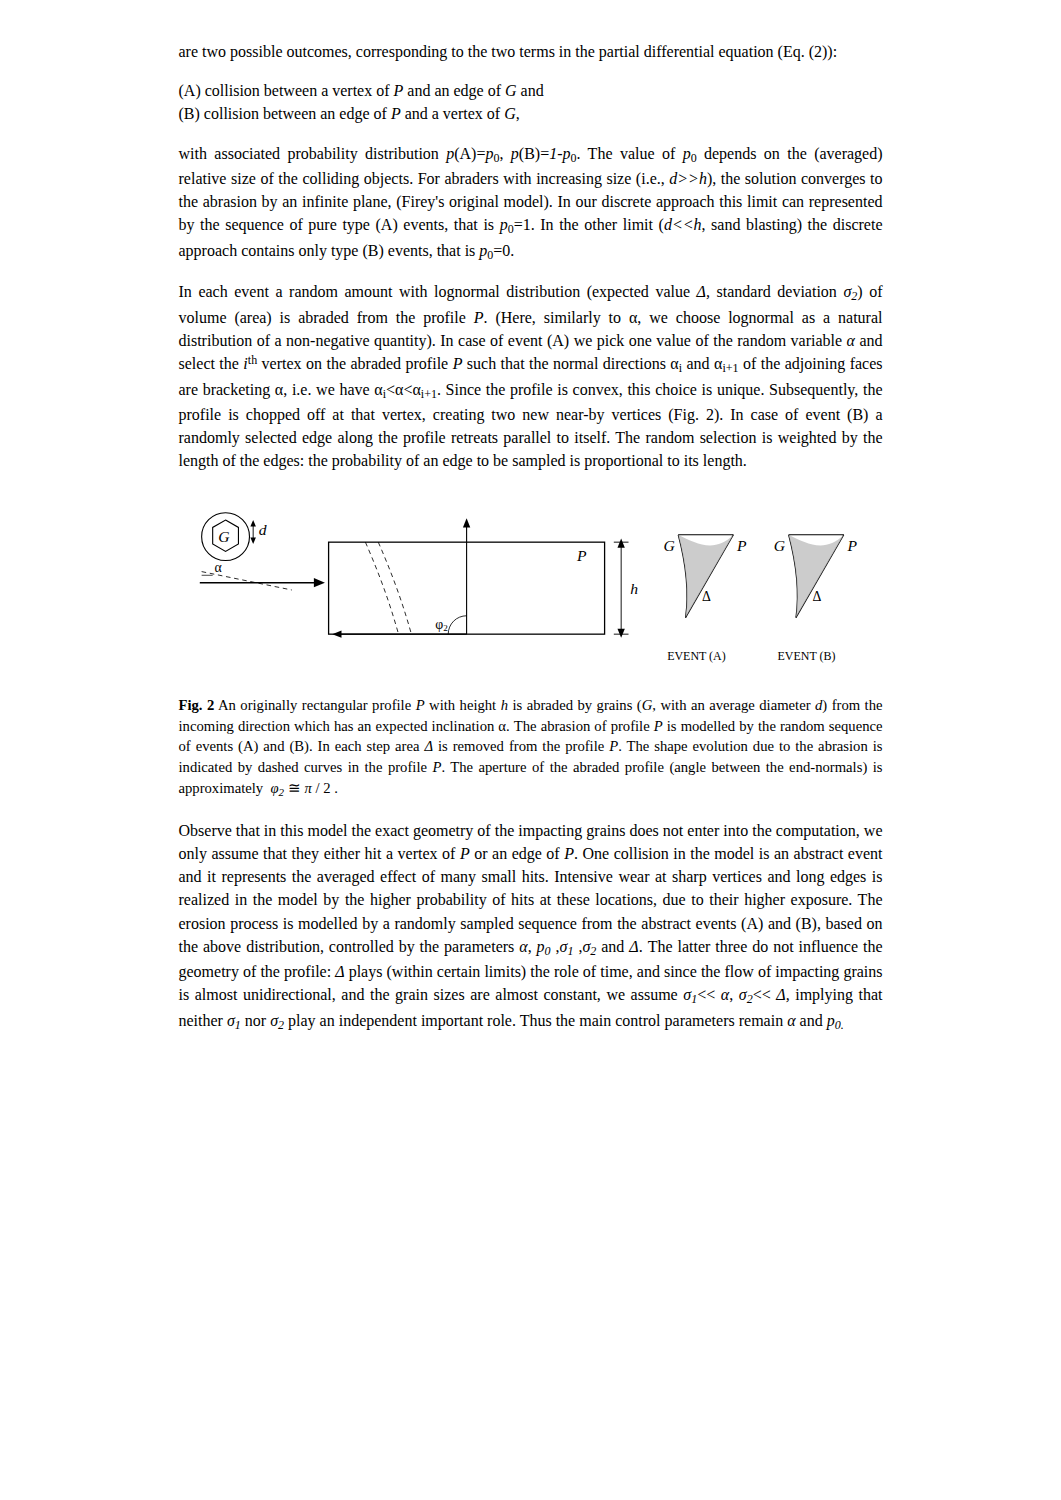are two possible outcomes, corresponding to the two terms in the partial differential equation (Eq. (2)):
(A) collision between a vertex of P and an edge of G and
(B) collision between an edge of P and a vertex of G,
with associated probability distribution p(A)=p0, p(B)=1-p0. The value of p0 depends on the (averaged) relative size of the colliding objects. For abraders with increasing size (i.e., d>>h), the solution converges to the abrasion by an infinite plane, (Firey's original model). In our discrete approach this limit can represented by the sequence of pure type (A) events, that is p0=1. In the other limit (d<<h, sand blasting) the discrete approach contains only type (B) events, that is p0=0.
In each event a random amount with lognormal distribution (expected value Δ, standard deviation σ2) of volume (area) is abraded from the profile P. (Here, similarly to α, we choose lognormal as a natural distribution of a non-negative quantity). In case of event (A) we pick one value of the random variable α and select the ith vertex on the abraded profile P such that the normal directions αi and αi+1 of the adjoining faces are bracketing α, i.e. we have αi<α<αi+1. Since the profile is convex, this choice is unique. Subsequently, the profile is chopped off at that vertex, creating two new near-by vertices (Fig. 2). In case of event (B) a randomly selected edge along the profile retreats parallel to itself. The random selection is weighted by the length of the edges: the probability of an edge to be sampled is proportional to its length.
G d α P φ2 h G P Δ EVENT (A) G P Δ EVENT (B)
Fig. 2 An originally rectangular profile P with height h is abraded by grains (G, with an average diameter d) from the incoming direction which has an expected inclination α. The abrasion of profile P is modelled by the random sequence of events (A) and (B). In each step area Δ is removed from the profile P. The shape evolution due to the abrasion is indicated by dashed curves in the profile P. The aperture of the abraded profile (angle between the end-normals) is approximately φ2 ≅ π / 2 .
Observe that in this model the exact geometry of the impacting grains does not enter into the computation, we only assume that they either hit a vertex of P or an edge of P. One collision in the model is an abstract event and it represents the averaged effect of many small hits. Intensive wear at sharp vertices and long edges is realized in the model by the higher probability of hits at these locations, due to their higher exposure. The erosion process is modelled by a randomly sampled sequence from the abstract events (A) and (B), based on the above distribution, controlled by the parameters α, p0 ,σ1 ,σ2 and Δ. The latter three do not influence the geometry of the profile: Δ plays (within certain limits) the role of time, and since the flow of impacting grains is almost unidirectional, and the grain sizes are almost constant, we assume σ1<< α, σ2<< Δ, implying that neither σ1 nor σ2 play an independent important role. Thus the main control parameters remain α and p0.